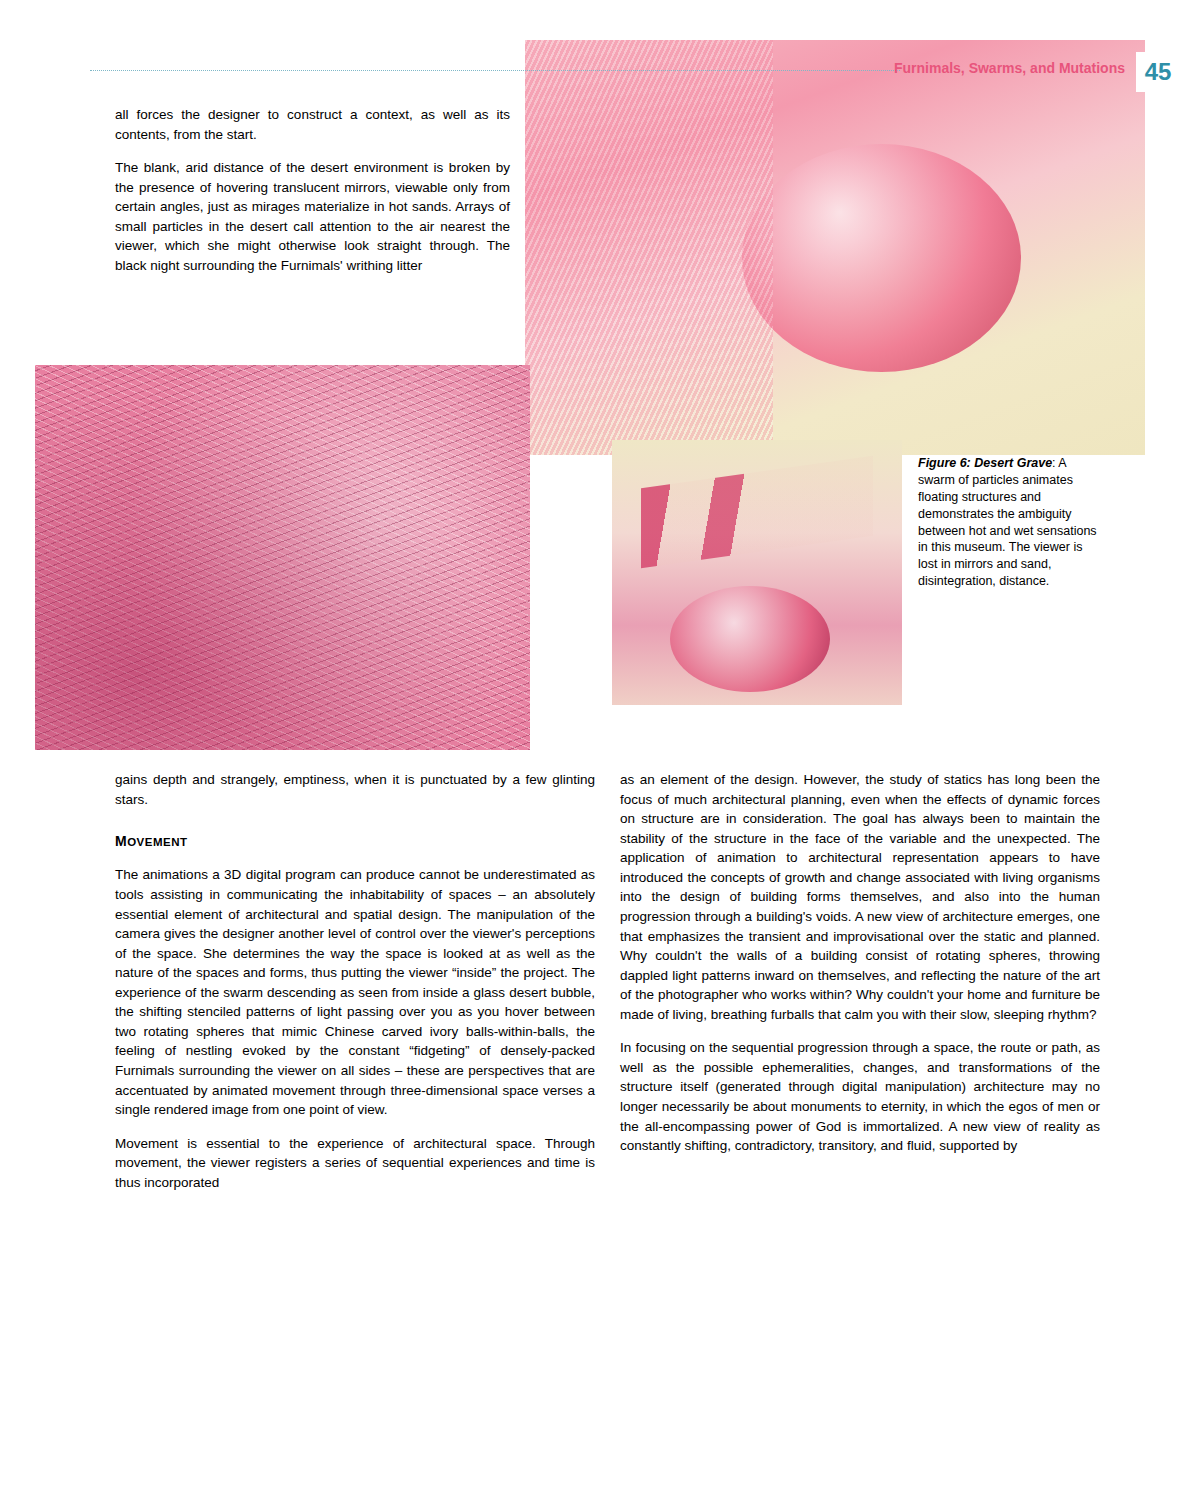all forces the designer to construct a context, as well as its contents, from the start.
The blank, arid distance of the desert environment is broken by the presence of hovering translucent mirrors, viewable only from certain angles, just as mirages materialize in hot sands. Arrays of small particles in the desert call attention to the air nearest the viewer, which she might otherwise look straight through. The black night surrounding the Furnimals' writhing litter
Figure 6: Desert Grave: A swarm of particles animates floating structures and demonstrates the ambiguity between hot and wet sensations in this museum. The viewer is lost in mirrors and sand, disintegration, distance.
gains depth and strangely, emptiness, when it is punctuated by a few glinting stars.
MOVEMENT
The animations a 3D digital program can produce cannot be underestimated as tools assisting in communicating the inhabitability of spaces – an absolutely essential element of architectural and spatial design. The manipulation of the camera gives the designer another level of control over the viewer's perceptions of the space. She determines the way the space is looked at as well as the nature of the spaces and forms, thus putting the viewer “inside” the project. The experience of the swarm descending as seen from inside a glass desert bubble, the shifting stenciled patterns of light passing over you as you hover between two rotating spheres that mimic Chinese carved ivory balls-within-balls, the feeling of nestling evoked by the constant “fidgeting” of densely-packed Furnimals surrounding the viewer on all sides – these are perspectives that are accentuated by animated movement through three-dimensional space verses a single rendered image from one point of view.
Movement is essential to the experience of architectural space. Through movement, the viewer registers a series of sequential experiences and time is thus incorporated
as an element of the design. However, the study of statics has long been the focus of much architectural planning, even when the effects of dynamic forces on structure are in consideration. The goal has always been to maintain the stability of the structure in the face of the variable and the unexpected. The application of animation to architectural representation appears to have introduced the concepts of growth and change associated with living organisms into the design of building forms themselves, and also into the human progression through a building's voids. A new view of architecture emerges, one that emphasizes the transient and improvisational over the static and planned. Why couldn't the walls of a building consist of rotating spheres, throwing dappled light patterns inward on themselves, and reflecting the nature of the art of the photographer who works within? Why couldn't your home and furniture be made of living, breathing furballs that calm you with their slow, sleeping rhythm?
In focusing on the sequential progression through a space, the route or path, as well as the possible ephemeralities, changes, and transformations of the structure itself (generated through digital manipulation) architecture may no longer necessarily be about monuments to eternity, in which the egos of men or the all-encompassing power of God is immortalized. A new view of reality as constantly shifting, contradictory, transitory, and fluid, supported by
Furnimals, Swarms, and Mutations
45